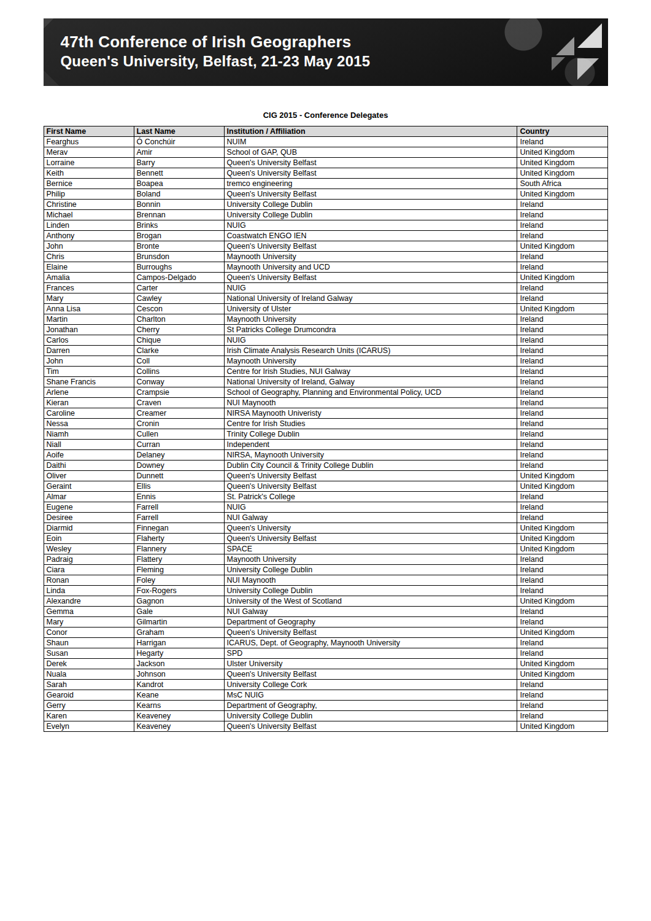47th Conference of Irish Geographers Queen's University, Belfast, 21-23 May 2015
CIG 2015 - Conference Delegates
| First Name | Last Name | Institution / Affiliation | Country |
| --- | --- | --- | --- |
| Fearghus | Ó Conchúir | NUIM | Ireland |
| Merav | Amir | School of GAP, QUB | United Kingdom |
| Lorraine | Barry | Queen's University Belfast | United Kingdom |
| Keith | Bennett | Queen's University Belfast | United Kingdom |
| Bernice | Boapea | tremco engineering | South Africa |
| Philip | Boland | Queen's University Belfast | United Kingdom |
| Christine | Bonnin | University College Dublin | Ireland |
| Michael | Brennan | University College Dublin | Ireland |
| Linden | Brinks | NUIG | Ireland |
| Anthony | Brogan | Coastwatch ENGO IEN | Ireland |
| John | Bronte | Queen's University Belfast | United Kingdom |
| Chris | Brunsdon | Maynooth University | Ireland |
| Elaine | Burroughs | Maynooth University and UCD | Ireland |
| Amalia | Campos-Delgado | Queen's University Belfast | United Kingdom |
| Frances | Carter | NUIG | Ireland |
| Mary | Cawley | National University of Ireland Galway | Ireland |
| Anna Lisa | Cescon | University of Ulster | United Kingdom |
| Martin | Charlton | Maynooth University | Ireland |
| Jonathan | Cherry | St Patricks College Drumcondra | Ireland |
| Carlos | Chique | NUIG | Ireland |
| Darren | Clarke | Irish Climate Analysis Research Units (ICARUS) | Ireland |
| John | Coll | Maynooth University | Ireland |
| Tim | Collins | Centre for Irish Studies, NUI Galway | Ireland |
| Shane Francis | Conway | National University of Ireland, Galway | Ireland |
| Arlene | Crampsie | School of Geography, Planning and Environmental Policy, UCD | Ireland |
| Kieran | Craven | NUI Maynooth | Ireland |
| Caroline | Creamer | NIRSA Maynooth Univeristy | Ireland |
| Nessa | Cronin | Centre for Irish Studies | Ireland |
| Niamh | Cullen | Trinity College Dublin | Ireland |
| Niall | Curran | Independent | Ireland |
| Aoife | Delaney | NIRSA, Maynooth University | Ireland |
| Daithi | Downey | Dublin City Council & Trinity College Dublin | Ireland |
| Oliver | Dunnett | Queen's University Belfast | United Kingdom |
| Geraint | Ellis | Queen's University Belfast | United Kingdom |
| Almar | Ennis | St. Patrick's College | Ireland |
| Eugene | Farrell | NUIG | Ireland |
| Desiree | Farrell | NUI Galway | Ireland |
| Diarmid | Finnegan | Queen's University | United Kingdom |
| Eoin | Flaherty | Queen's University Belfast | United Kingdom |
| Wesley | Flannery | SPACE | United Kingdom |
| Padraig | Flattery | Maynooth University | Ireland |
| Ciara | Fleming | University College Dublin | Ireland |
| Ronan | Foley | NUI Maynooth | Ireland |
| Linda | Fox-Rogers | University College Dublin | Ireland |
| Alexandre | Gagnon | University of the West of Scotland | United Kingdom |
| Gemma | Gale | NUI Galway | Ireland |
| Mary | Gilmartin | Department of Geography | Ireland |
| Conor | Graham | Queen's University Belfast | United Kingdom |
| Shaun | Harrigan | ICARUS, Dept. of Geography, Maynooth University | Ireland |
| Susan | Hegarty | SPD | Ireland |
| Derek | Jackson | Ulster University | United Kingdom |
| Nuala | Johnson | Queen's University Belfast | United Kingdom |
| Sarah | Kandrot | University College Cork | Ireland |
| Gearoid | Keane | MsC NUIG | Ireland |
| Gerry | Kearns | Department of Geography, | Ireland |
| Karen | Keaveney | University College Dublin | Ireland |
| Evelyn | Keaveney | Queen's University Belfast | United Kingdom |